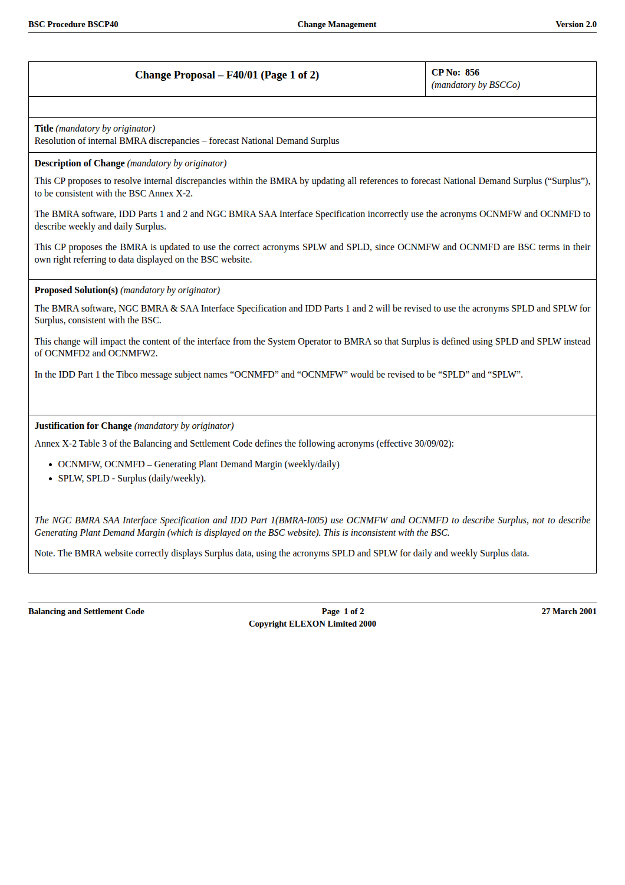BSC Procedure BSCP40 Change Management Version 2.0
| Change Proposal – F40/01 (Page 1 of 2) | CP No: 856 (mandatory by BSCCo) |
| Title (mandatory by originator) Resolution of internal BMRA discrepancies – forecast National Demand Surplus |
| Description of Change (mandatory by originator) This CP proposes to resolve internal discrepancies within the BMRA by updating all references to forecast National Demand Surplus (“Surplus”), to be consistent with the BSC Annex X-2. The BMRA software, IDD Parts 1 and 2 and NGC BMRA SAA Interface Specification incorrectly use the acronyms OCNMFW and OCNMFD to describe weekly and daily Surplus. This CP proposes the BMRA is updated to use the correct acronyms SPLW and SPLD, since OCNMFW and OCNMFD are BSC terms in their own right referring to data displayed on the BSC website. |
| Proposed Solution(s) (mandatory by originator) The BMRA software, NGC BMRA & SAA Interface Specification and IDD Parts 1 and 2 will be revised to use the acronyms SPLD and SPLW for Surplus, consistent with the BSC. This change will impact the content of the interface from the System Operator to BMRA so that Surplus is defined using SPLD and SPLW instead of OCNMFD2 and OCNMFW2. In the IDD Part 1 the Tibco message subject names “OCNMFD” and “OCNMFW” would be revised to be “SPLD” and “SPLW”. |
| Justification for Change (mandatory by originator) Annex X-2 Table 3 of the Balancing and Settlement Code defines the following acronyms (effective 30/09/02): OCNMFW, OCNMFD – Generating Plant Demand Margin (weekly/daily) SPLW, SPLD - Surplus (daily/weekly). The NGC BMRA SAA Interface Specification and IDD Part 1(BMRA-I005) use OCNMFW and OCNMFD to describe Surplus, not to describe Generating Plant Demand Margin (which is displayed on the BSC website). This is inconsistent with the BSC. Note. The BMRA website correctly displays Surplus data, using the acronyms SPLD and SPLW for daily and weekly Surplus data. |
Balancing and Settlement Code Page 1 of 2 27 March 2001
Copyright ELEXON Limited 2000